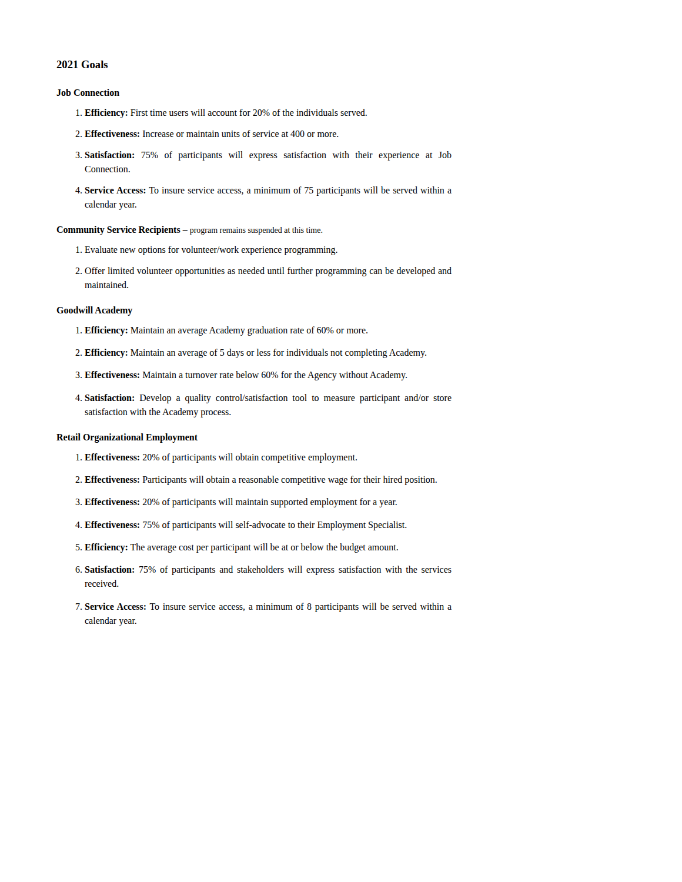2021 Goals
Job Connection
Efficiency: First time users will account for 20% of the individuals served.
Effectiveness: Increase or maintain units of service at 400 or more.
Satisfaction: 75% of participants will express satisfaction with their experience at Job Connection.
Service Access: To insure service access, a minimum of 75 participants will be served within a calendar year.
Community Service Recipients – program remains suspended at this time.
Evaluate new options for volunteer/work experience programming.
Offer limited volunteer opportunities as needed until further programming can be developed and maintained.
Goodwill Academy
Efficiency: Maintain an average Academy graduation rate of 60% or more.
Efficiency: Maintain an average of 5 days or less for individuals not completing Academy.
Effectiveness: Maintain a turnover rate below 60% for the Agency without Academy.
Satisfaction: Develop a quality control/satisfaction tool to measure participant and/or store satisfaction with the Academy process.
Retail Organizational Employment
Effectiveness: 20% of participants will obtain competitive employment.
Effectiveness: Participants will obtain a reasonable competitive wage for their hired position.
Effectiveness: 20% of participants will maintain supported employment for a year.
Effectiveness: 75% of participants will self-advocate to their Employment Specialist.
Efficiency: The average cost per participant will be at or below the budget amount.
Satisfaction: 75% of participants and stakeholders will express satisfaction with the services received.
Service Access: To insure service access, a minimum of 8 participants will be served within a calendar year.